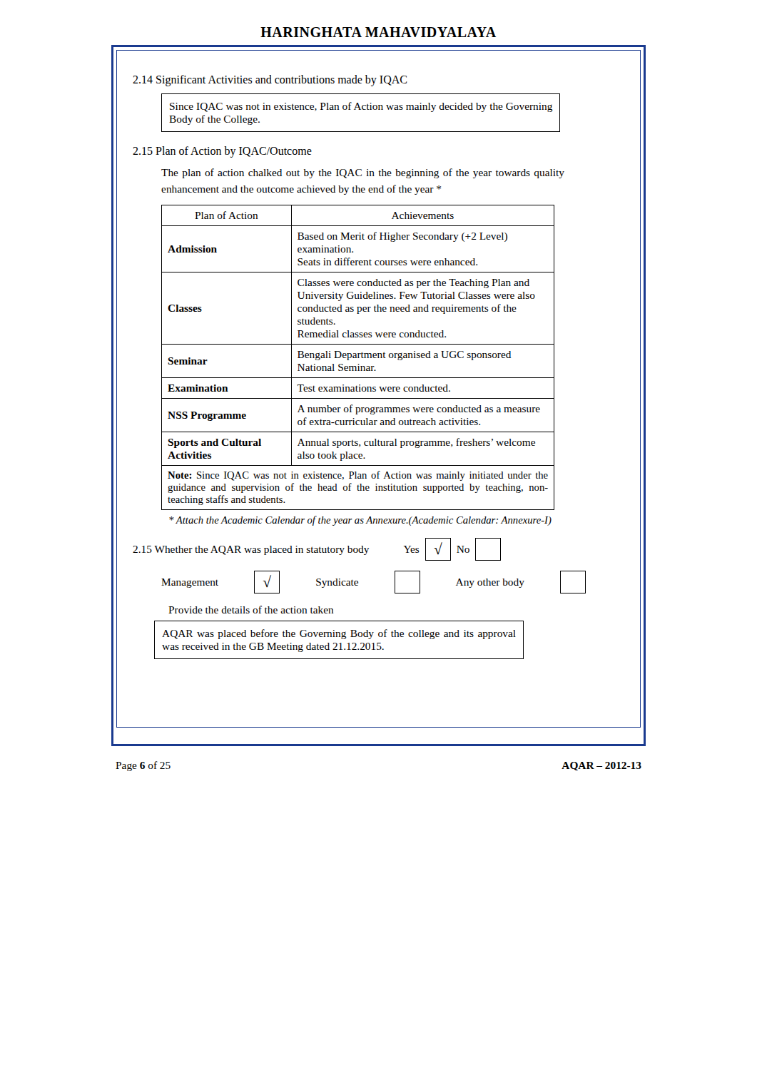HARINGHATA MAHAVIDYALAYA
2.14 Significant Activities and contributions made by IQAC
Since IQAC was not in existence, Plan of Action was mainly decided by the Governing Body of the College.
2.15 Plan of Action by IQAC/Outcome
The plan of action chalked out by the IQAC in the beginning of the year towards quality enhancement and the outcome achieved by the end of the year *
| Plan of Action | Achievements |
| --- | --- |
| Admission | Based on Merit of Higher Secondary (+2 Level) examination. Seats in different courses were enhanced. |
| Classes | Classes were conducted as per the Teaching Plan and University Guidelines. Few Tutorial Classes were also conducted as per the need and requirements of the students. Remedial classes were conducted. |
| Seminar | Bengali Department organised a UGC sponsored National Seminar. |
| Examination | Test examinations were conducted. |
| NSS Programme | A number of programmes were conducted as a measure of extra-curricular and outreach activities. |
| Sports and Cultural Activities | Annual sports, cultural programme, freshers’ welcome also took place. |
| Note: Since IQAC was not in existence, Plan of Action was mainly initiated under the guidance and supervision of the head of the institution supported by teaching, non-teaching staffs and students. |
* Attach the Academic Calendar of the year as Annexure.(Academic Calendar: Annexure-I)
2.15 Whether the AQAR was placed in statutory body Yes √ No
Management √ Syndicate Any other body
Provide the details of the action taken
AQAR was placed before the Governing Body of the college and its approval was received in the GB Meeting dated 21.12.2015.
Page 6 of 25
AQAR – 2012-13